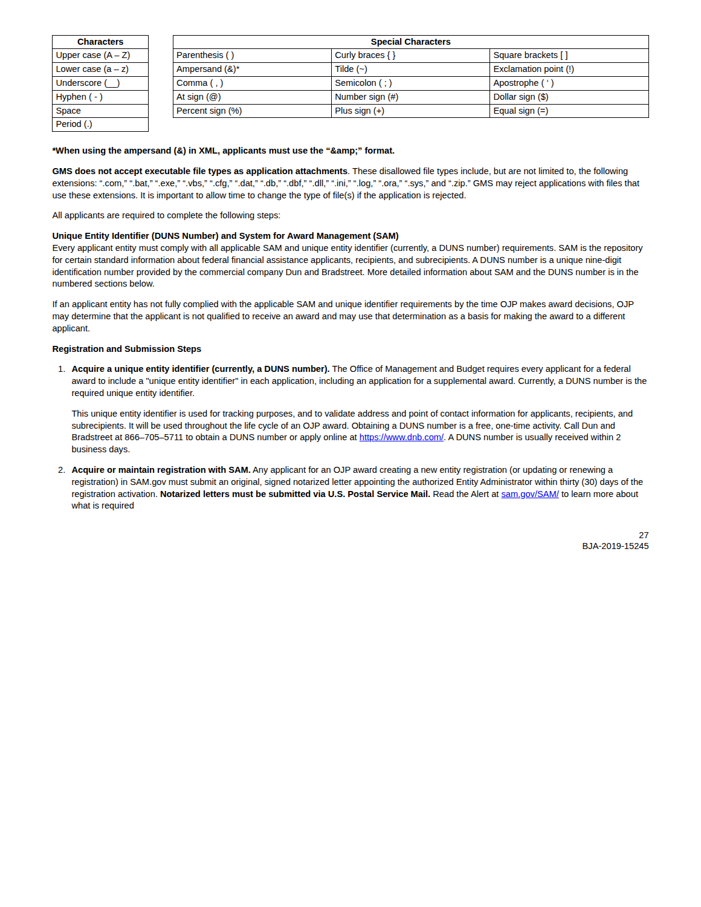| Characters |
| --- |
| Upper case (A – Z) |
| Lower case (a – z) |
| Underscore (__) |
| Hyphen ( - ) |
| Space |
| Period (.) |
| Special Characters |
| --- |
| Parenthesis ( ) | Curly braces { } | Square brackets [ ] |
| Ampersand (&)* | Tilde (~) | Exclamation point (!) |
| Comma ( , ) | Semicolon ( ; ) | Apostrophe ( ‘ ) |
| At sign (@) | Number sign (#) | Dollar sign ($) |
| Percent sign (%) | Plus sign (+) | Equal sign (=) |
*When using the ampersand (&) in XML, applicants must use the “&amp;” format.
GMS does not accept executable file types as application attachments. These disallowed file types include, but are not limited to, the following extensions: “.com,” “.bat,” “.exe,” “.vbs,” “.cfg,” “.dat,” “.db,” “.dbf,” “.dll,” “.ini,” “.log,” “.ora,” “.sys,” and “.zip.” GMS may reject applications with files that use these extensions. It is important to allow time to change the type of file(s) if the application is rejected.
All applicants are required to complete the following steps:
Unique Entity Identifier (DUNS Number) and System for Award Management (SAM)
Every applicant entity must comply with all applicable SAM and unique entity identifier (currently, a DUNS number) requirements. SAM is the repository for certain standard information about federal financial assistance applicants, recipients, and subrecipients. A DUNS number is a unique nine-digit identification number provided by the commercial company Dun and Bradstreet. More detailed information about SAM and the DUNS number is in the numbered sections below.
If an applicant entity has not fully complied with the applicable SAM and unique identifier requirements by the time OJP makes award decisions, OJP may determine that the applicant is not qualified to receive an award and may use that determination as a basis for making the award to a different applicant.
Registration and Submission Steps
Acquire a unique entity identifier (currently, a DUNS number). The Office of Management and Budget requires every applicant for a federal award to include a "unique entity identifier" in each application, including an application for a supplemental award. Currently, a DUNS number is the required unique entity identifier.
This unique entity identifier is used for tracking purposes, and to validate address and point of contact information for applicants, recipients, and subrecipients. It will be used throughout the life cycle of an OJP award. Obtaining a DUNS number is a free, one-time activity. Call Dun and Bradstreet at 866–705–5711 to obtain a DUNS number or apply online at https://www.dnb.com/. A DUNS number is usually received within 2 business days.
Acquire or maintain registration with SAM. Any applicant for an OJP award creating a new entity registration (or updating or renewing a registration) in SAM.gov must submit an original, signed notarized letter appointing the authorized Entity Administrator within thirty (30) days of the registration activation. Notarized letters must be submitted via U.S. Postal Service Mail. Read the Alert at sam.gov/SAM/ to learn more about what is required
27 BJA-2019-15245